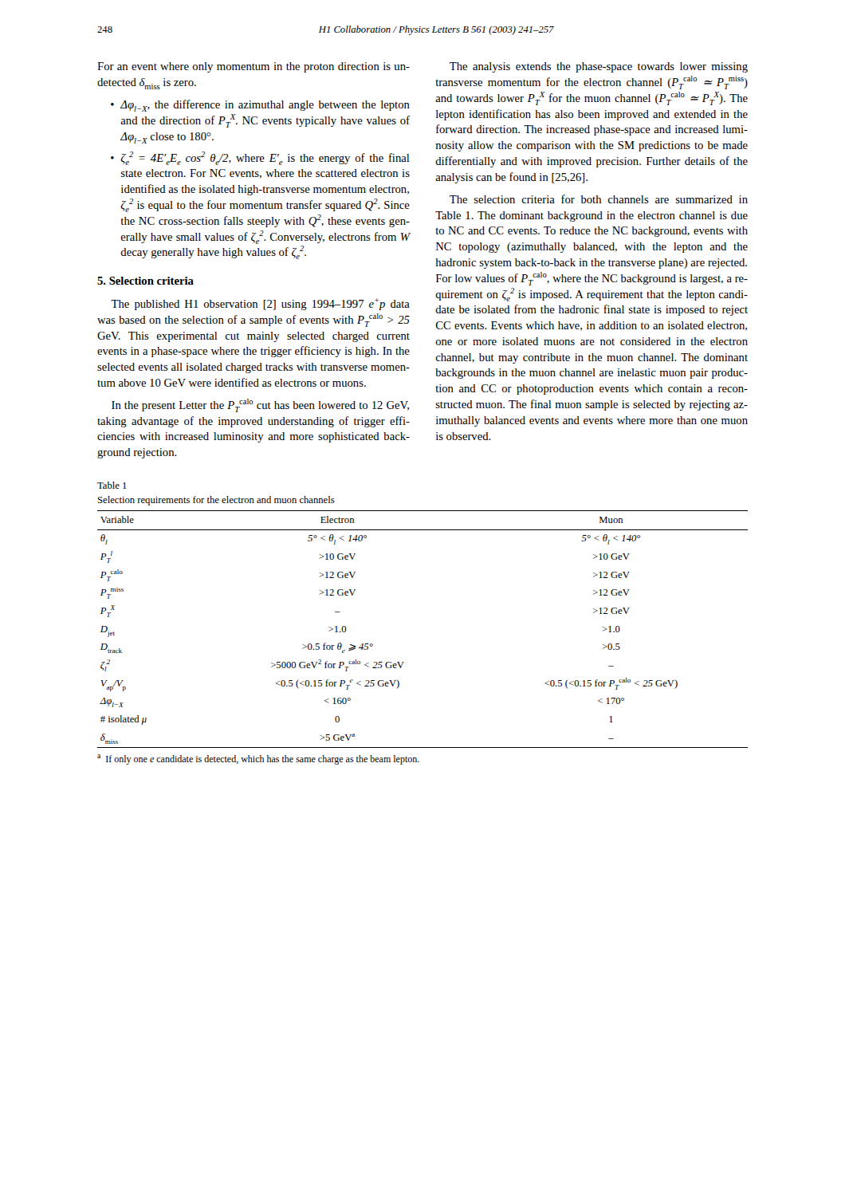248 H1 Collaboration / Physics Letters B 561 (2003) 241–257
For an event where only momentum in the proton direction is undetected δmiss is zero.
Δφl−X, the difference in azimuthal angle between the lepton and the direction of PTX. NC events typically have values of Δφl−X close to 180°.
ζe2 = 4E′eEe cos2 θe/2, where E′e is the energy of the final state electron. For NC events, where the scattered electron is identified as the isolated high-transverse momentum electron, ζe2 is equal to the four momentum transfer squared Q2. Since the NC cross-section falls steeply with Q2, these events generally have small values of ζe2. Conversely, electrons from W decay generally have high values of ζe2.
5. Selection criteria
The published H1 observation [2] using 1994–1997 e+p data was based on the selection of a sample of events with PTcalo > 25 GeV. This experimental cut mainly selected charged current events in a phase-space where the trigger efficiency is high. In the selected events all isolated charged tracks with transverse momentum above 10 GeV were identified as electrons or muons.
In the present Letter the PTcalo cut has been lowered to 12 GeV, taking advantage of the improved understanding of trigger efficiencies with increased luminosity and more sophisticated background rejection.
The analysis extends the phase-space towards lower missing transverse momentum for the electron channel (PTcalo ≃ PTmiss) and towards lower PTX for the muon channel (PTcalo ≃ PTX). The lepton identification has also been improved and extended in the forward direction. The increased phase-space and increased luminosity allow the comparison with the SM predictions to be made differentially and with improved precision. Further details of the analysis can be found in [25,26].
The selection criteria for both channels are summarized in Table 1. The dominant background in the electron channel is due to NC and CC events. To reduce the NC background, events with NC topology (azimuthally balanced, with the lepton and the hadronic system back-to-back in the transverse plane) are rejected. For low values of PTcalo, where the NC background is largest, a requirement on ζe2 is imposed. A requirement that the lepton candidate be isolated from the hadronic final state is imposed to reject CC events. Events which have, in addition to an isolated electron, one or more isolated muons are not considered in the electron channel, but may contribute in the muon channel. The dominant backgrounds in the muon channel are inelastic muon pair production and CC or photoproduction events which contain a reconstructed muon. The final muon sample is selected by rejecting azimuthally balanced events and events where more than one muon is observed.
Table 1 Selection requirements for the electron and muon channels
| Variable | Electron | Muon |
| --- | --- | --- |
| θ l | 5° < θ l < 140° | 5° < θ l < 140° |
| P T l | >10 GeV | >10 GeV |
| P T calo | >12 GeV | >12 GeV |
| P T miss | >12 GeV | >12 GeV |
| P T X | – | >12 GeV |
| D jet | >1.0 | >1.0 |
| D track | >0.5 for θ e ⩾ 45° | >0.5 |
| ζ l 2 | >5000 GeV 2 for P T calo < 25 GeV | – |
| V ap /V p | <0.5 (<0.15 for P T e < 25 GeV) | <0.5 (<0.15 for P T calo < 25 GeV) |
| Δφ l−X | < 160° | < 170° |
| # isolated μ | 0 | 1 |
| δ miss | >5 GeV a | – |
a If only one e candidate is detected, which has the same charge as the beam lepton.